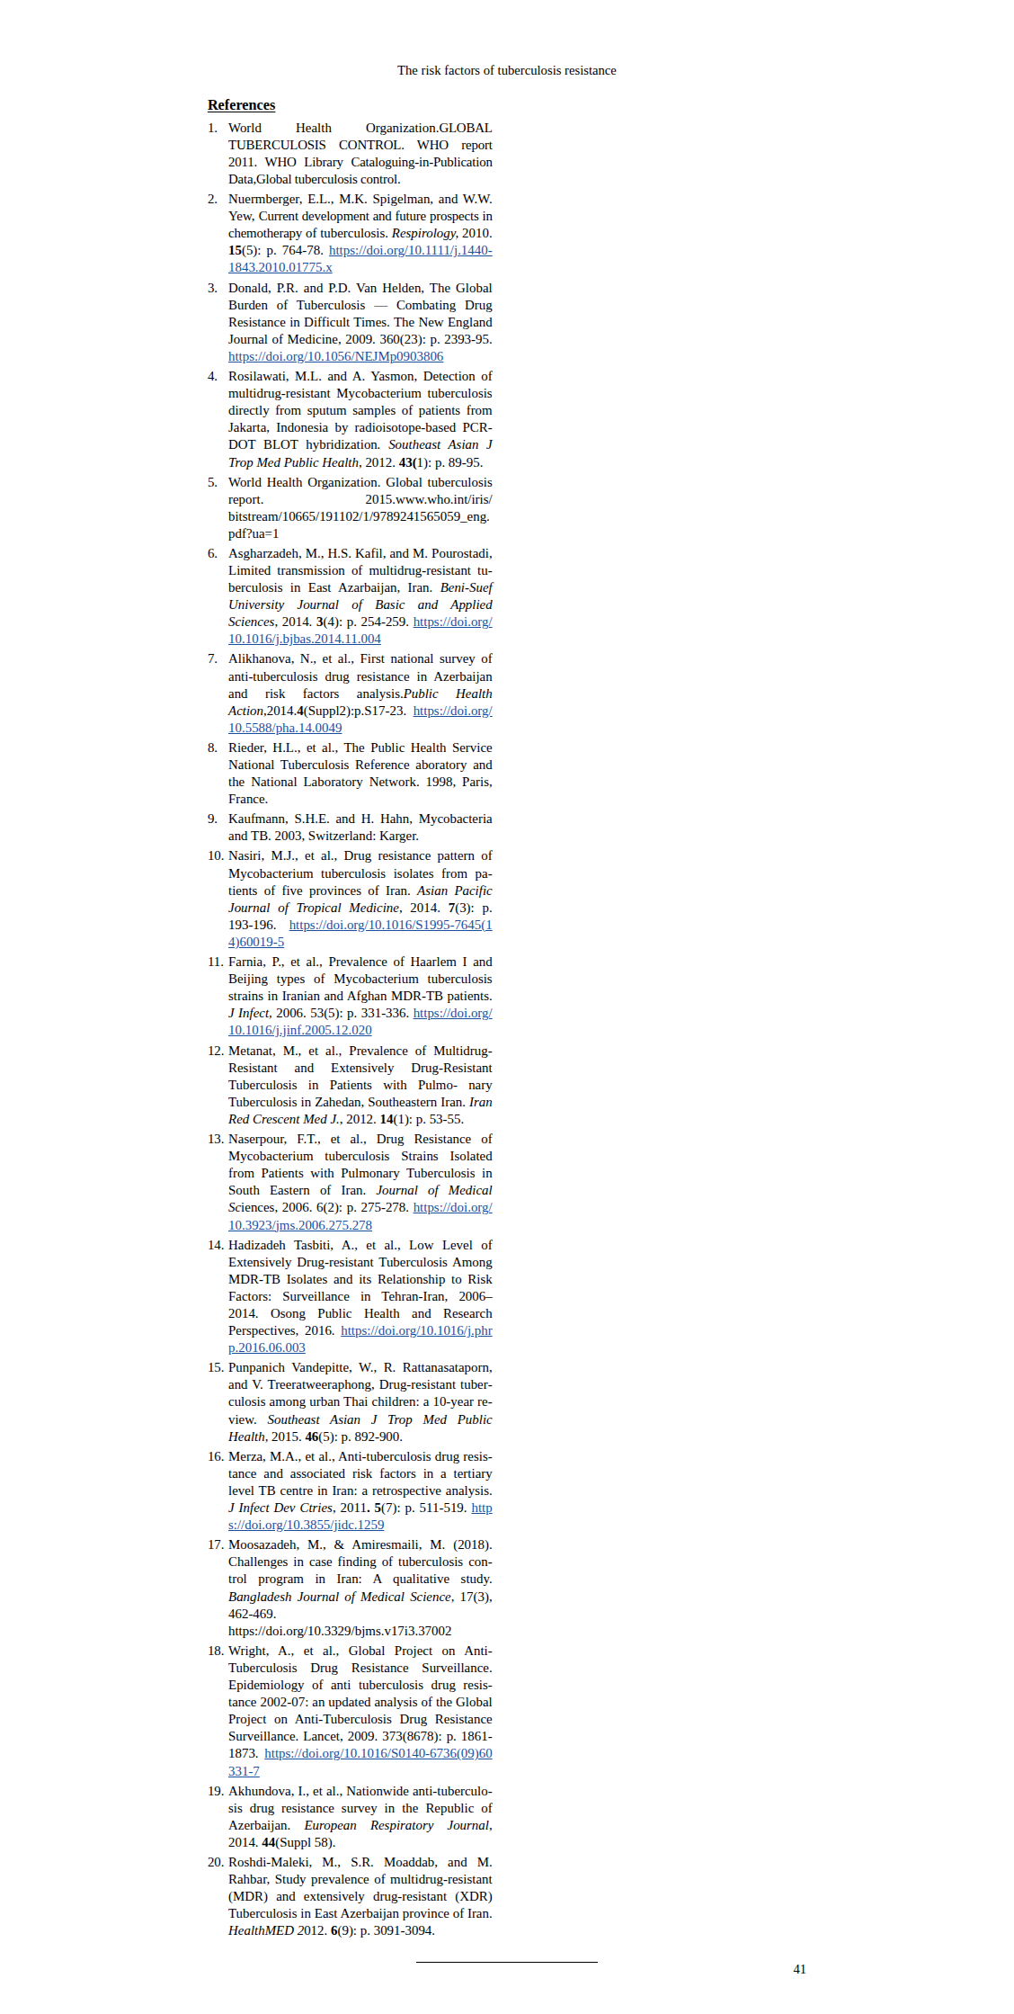The risk factors of tuberculosis resistance
References
1. World Health Organization.GLOBAL TUBERCULOSIS CONTROL. WHO report 2011. WHO Library Cataloguing-in-Publication Data,Global tuberculosis control.
2. Nuermberger, E.L., M.K. Spigelman, and W.W. Yew, Current development and future prospects in chemotherapy of tuberculosis. Respirology, 2010. 15(5): p. 764-78. https://doi.org/10.1111/j.1440-1843.2010.01775.x
3. Donald, P.R. and P.D. Van Helden, The Global Burden of Tuberculosis — Combating Drug Resistance in Difficult Times. The New England Journal of Medicine, 2009. 360(23): p. 2393-95. https://doi.org/10.1056/NEJMp0903806
4. Rosilawati, M.L. and A. Yasmon, Detection of multidrug-resistant Mycobacterium tuberculosis directly from sputum samples of patients from Jakarta, Indonesia by radioisotope-based PCR-DOT BLOT hybridization. Southeast Asian J Trop Med Public Health, 2012. 43(1): p. 89-95.
5. World Health Organization. Global tuberculosis report. 2015.www.who.int/iris/ bitstream/10665/191102/1/9789241565059_eng. pdf?ua=1
6. Asgharzadeh, M., H.S. Kafil, and M. Pourostadi, Limited transmission of multidrug-resistant tuberculosis in East Azarbaijan, Iran. Beni-Suef University Journal of Basic and Applied Sciences, 2014. 3(4): p. 254-259. https://doi.org/10.1016/j.bjbas.2014.11.004
7. Alikhanova, N., et al., First national survey of anti-tuberculosis drug resistance in Azerbaijan and risk factors analysis.Public Health Action,2014.4(Suppl2):p.S17-23. https://doi.org/10.5588/pha.14.0049
8. Rieder, H.L., et al., The Public Health Service National Tuberculosis Reference aboratory and the National Laboratory Network. 1998, Paris, France.
9. Kaufmann, S.H.E. and H. Hahn, Mycobacteria and TB. 2003, Switzerland: Karger.
10. Nasiri, M.J., et al., Drug resistance pattern of Mycobacterium tuberculosis isolates from patients of five provinces of Iran. Asian Pacific Journal of Tropical Medicine, 2014. 7(3): p. 193-196. https://doi.org/10.1016/S1995-7645(14)60019-5
11. Farnia, P., et al., Prevalence of Haarlem I and Beijing types of Mycobacterium tuberculosis strains in Iranian and Afghan MDR-TB patients. J Infect, 2006. 53(5): p. 331-336. https://doi.org/10.1016/j.jinf.2005.12.020
12. Metanat, M., et al., Prevalence of Multidrug-Resistant and Extensively Drug-Resistant Tuberculosis in Patients with Pulmo- nary Tuberculosis in Zahedan, Southeastern Iran. Iran Red Crescent Med J., 2012. 14(1): p. 53-55.
13. Naserpour, F.T., et al., Drug Resistance of Mycobacterium tuberculosis Strains Isolated from Patients with Pulmonary Tuberculosis in South Eastern of Iran. Journal of Medical Sciences, 2006. 6(2): p. 275-278. https://doi.org/10.3923/jms.2006.275.278
14. Hadizadeh Tasbiti, A., et al., Low Level of Extensively Drug-resistant Tuberculosis Among MDR-TB Isolates and its Relationship to Risk Factors: Surveillance in Tehran-Iran, 2006–2014. Osong Public Health and Research Perspectives, 2016. https://doi.org/10.1016/j.phrp.2016.06.003
15. Punpanich Vandepitte, W., R. Rattanasataporn, and V. Treeratweeraphong, Drug-resistant tuberculosis among urban Thai children: a 10-year review. Southeast Asian J Trop Med Public Health, 2015. 46(5): p. 892-900.
16. Merza, M.A., et al., Anti-tuberculosis drug resistance and associated risk factors in a tertiary level TB centre in Iran: a retrospective analysis. J Infect Dev Ctries, 2011. 5(7): p. 511-519. https://doi.org/10.3855/jidc.1259
17. Moosazadeh, M., & Amiresmaili, M. (2018). Challenges in case finding of tuberculosis control program in Iran: A qualitative study. Bangladesh Journal of Medical Science, 17(3), 462-469. https://doi.org/10.3329/bjms.v17i3.37002
18. Wright, A., et al., Global Project on Anti-Tuberculosis Drug Resistance Surveillance. Epidemiology of anti tuberculosis drug resistance 2002-07: an updated analysis of the Global Project on Anti-Tuberculosis Drug Resistance Surveillance. Lancet, 2009. 373(8678): p. 1861-1873. https://doi.org/10.1016/S0140-6736(09)60331-7
19. Akhundova, I., et al., Nationwide anti-tuberculosis drug resistance survey in the Republic of Azerbaijan. European Respiratory Journal, 2014. 44(Suppl 58).
20. Roshdi-Maleki, M., S.R. Moaddab, and M. Rahbar, Study prevalence of multidrug-resistant (MDR) and extensively drug-resistant (XDR) Tuberculosis in East Azerbaijan province of Iran. HealthMED 2012. 6(9): p. 3091-3094.
41